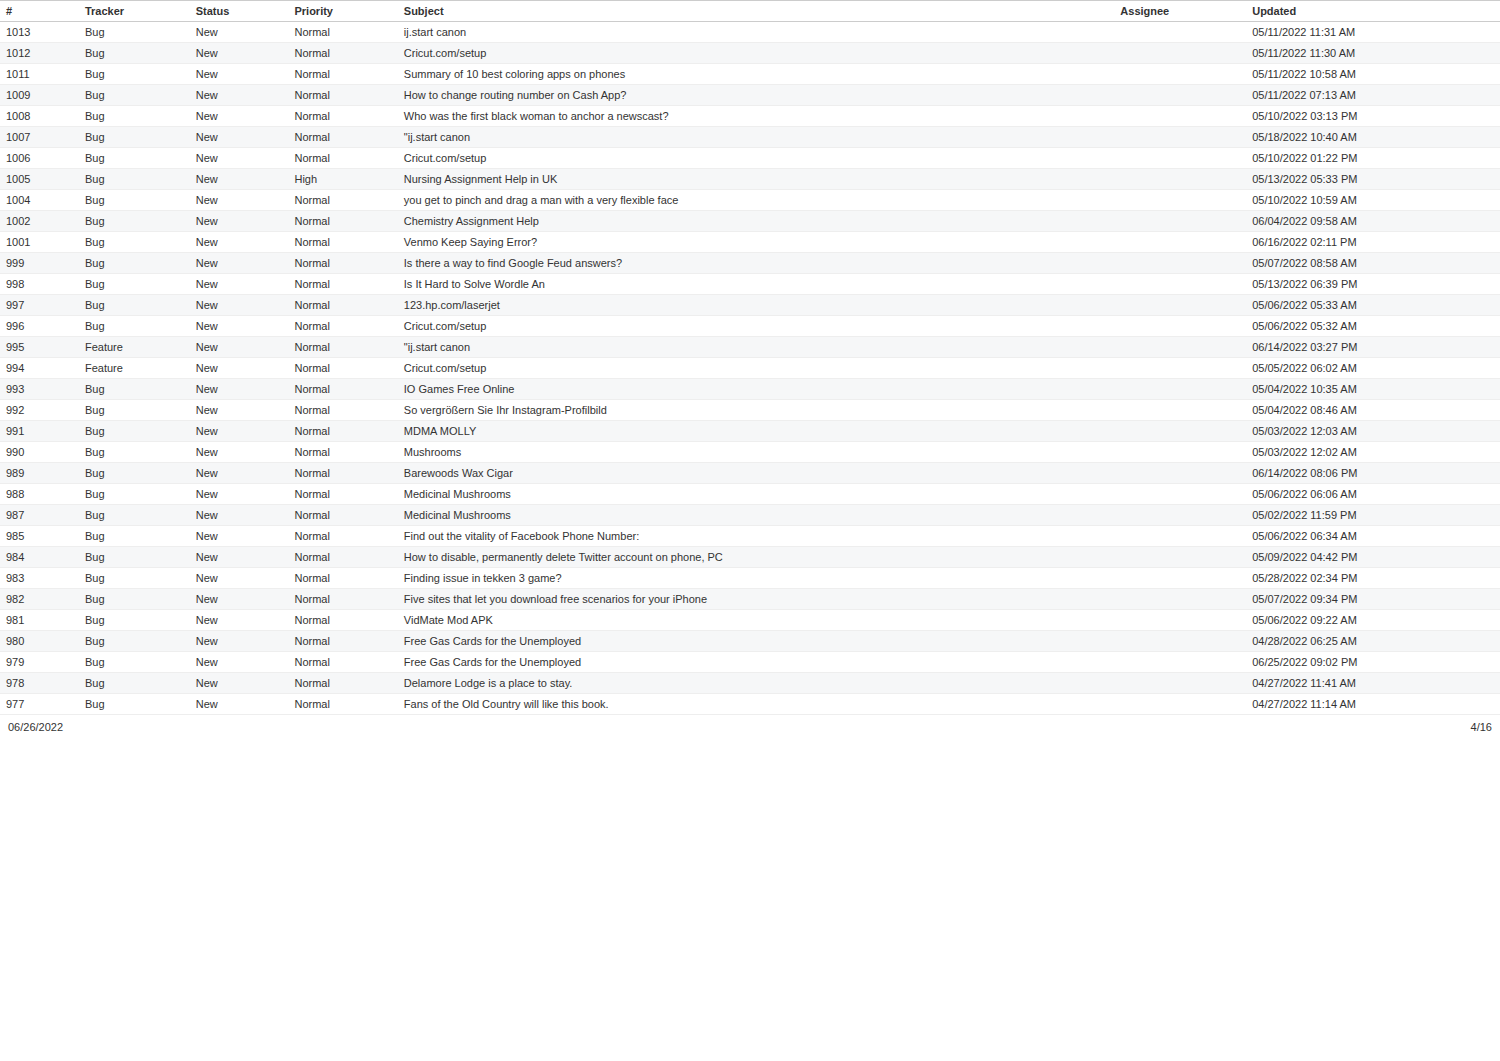| # | Tracker | Status | Priority | Subject | Assignee | Updated |
| --- | --- | --- | --- | --- | --- | --- |
| 1013 | Bug | New | Normal | ij.start canon | | 05/11/2022 11:31 AM |
| 1012 | Bug | New | Normal | Cricut.com/setup | | 05/11/2022 11:30 AM |
| 1011 | Bug | New | Normal | Summary of 10 best coloring apps on phones | | 05/11/2022 10:58 AM |
| 1009 | Bug | New | Normal | How to change routing number on Cash App? | | 05/11/2022 07:13 AM |
| 1008 | Bug | New | Normal | Who was the first black woman to anchor a newscast? | | 05/10/2022 03:13 PM |
| 1007 | Bug | New | Normal | "ij.start canon | | 05/18/2022 10:40 AM |
| 1006 | Bug | New | Normal | Cricut.com/setup | | 05/10/2022 01:22 PM |
| 1005 | Bug | New | High | Nursing Assignment Help in UK | | 05/13/2022 05:33 PM |
| 1004 | Bug | New | Normal | you get to pinch and drag a man with a very flexible face | | 05/10/2022 10:59 AM |
| 1002 | Bug | New | Normal | Chemistry Assignment Help | | 06/04/2022 09:58 AM |
| 1001 | Bug | New | Normal | Venmo Keep Saying Error? | | 06/16/2022 02:11 PM |
| 999 | Bug | New | Normal | Is there a way to find Google Feud answers? | | 05/07/2022 08:58 AM |
| 998 | Bug | New | Normal | Is It Hard to Solve Wordle An | | 05/13/2022 06:39 PM |
| 997 | Bug | New | Normal | 123.hp.com/laserjet | | 05/06/2022 05:33 AM |
| 996 | Bug | New | Normal | Cricut.com/setup | | 05/06/2022 05:32 AM |
| 995 | Feature | New | Normal | "ij.start canon | | 06/14/2022 03:27 PM |
| 994 | Feature | New | Normal | Cricut.com/setup | | 05/05/2022 06:02 AM |
| 993 | Bug | New | Normal | IO Games Free Online | | 05/04/2022 10:35 AM |
| 992 | Bug | New | Normal | So vergrößern Sie Ihr Instagram-Profilbild | | 05/04/2022 08:46 AM |
| 991 | Bug | New | Normal | MDMA MOLLY | | 05/03/2022 12:03 AM |
| 990 | Bug | New | Normal | Mushrooms | | 05/03/2022 12:02 AM |
| 989 | Bug | New | Normal | Barewoods Wax Cigar | | 06/14/2022 08:06 PM |
| 988 | Bug | New | Normal | Medicinal Mushrooms | | 05/06/2022 06:06 AM |
| 987 | Bug | New | Normal | Medicinal Mushrooms | | 05/02/2022 11:59 PM |
| 985 | Bug | New | Normal | Find out the vitality of Facebook Phone Number: | | 05/06/2022 06:34 AM |
| 984 | Bug | New | Normal | How to disable, permanently delete Twitter account on phone, PC | | 05/09/2022 04:42 PM |
| 983 | Bug | New | Normal | Finding issue in tekken 3 game? | | 05/28/2022 02:34 PM |
| 982 | Bug | New | Normal | Five sites that let you download free scenarios for your iPhone | | 05/07/2022 09:34 PM |
| 981 | Bug | New | Normal | VidMate Mod APK | | 05/06/2022 09:22 AM |
| 980 | Bug | New | Normal | Free Gas Cards for the Unemployed | | 04/28/2022 06:25 AM |
| 979 | Bug | New | Normal | Free Gas Cards for the Unemployed | | 06/25/2022 09:02 PM |
| 978 | Bug | New | Normal | Delamore Lodge is a place to stay. | | 04/27/2022 11:41 AM |
| 977 | Bug | New | Normal | Fans of the Old Country will like this book. | | 04/27/2022 11:14 AM |
06/26/2022 4/16